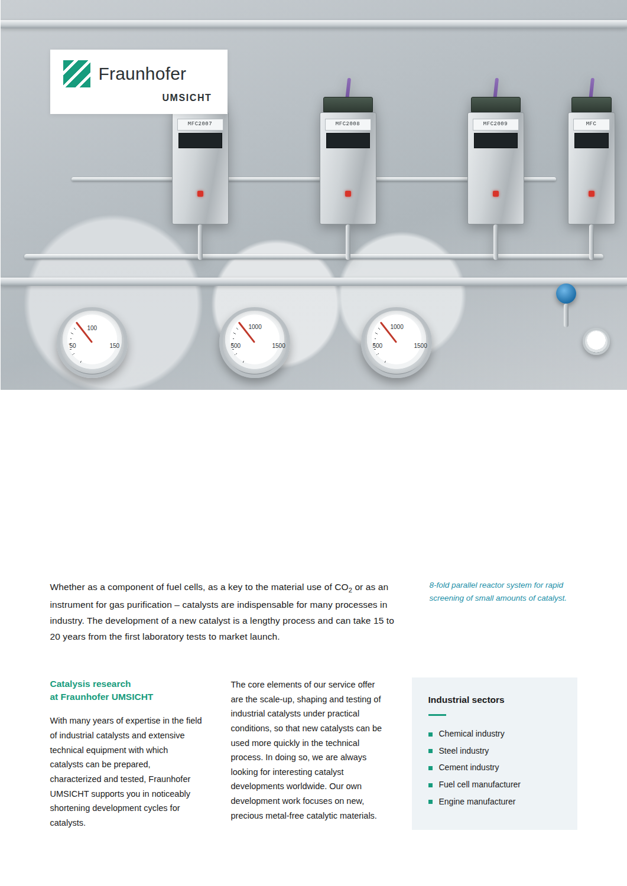MFC2007
MFC2008
MFC2009
MFC
50 100 150
500 1000 1500
500 1000 1500
Fraunhofer
UMSICHT
Catalysts for industrial use
From catalyst development to scale-up
Whether as a component of fuel cells, as a key to the material use of CO2 or as an instrument for gas purification – catalysts are indispensable for many processes in industry. The development of a new catalyst is a lengthy process and can take 15 to 20 years from the first laboratory tests to market launch.
8-fold parallel reactor system for rapid screening of small amounts of catalyst.
Catalysis research
at Fraunhofer UMSICHT
With many years of expertise in the field of industrial catalysts and extensive technical equipment with which catalysts can be prepared, characterized and tested, Fraunhofer UMSICHT supports you in noticeably shortening development cycles for catalysts.
The core elements of our service offer are the scale-up, shaping and testing of industrial catalysts under practical conditions, so that new catalysts can be used more quickly in the technical process. In doing so, we are always looking for interesting catalyst developments worldwide. Our own development work focuses on new, precious metal-free catalytic materials.
Industrial sectors
Chemical industry
Steel industry
Cement industry
Fuel cell manufacturer
Engine manufacturer